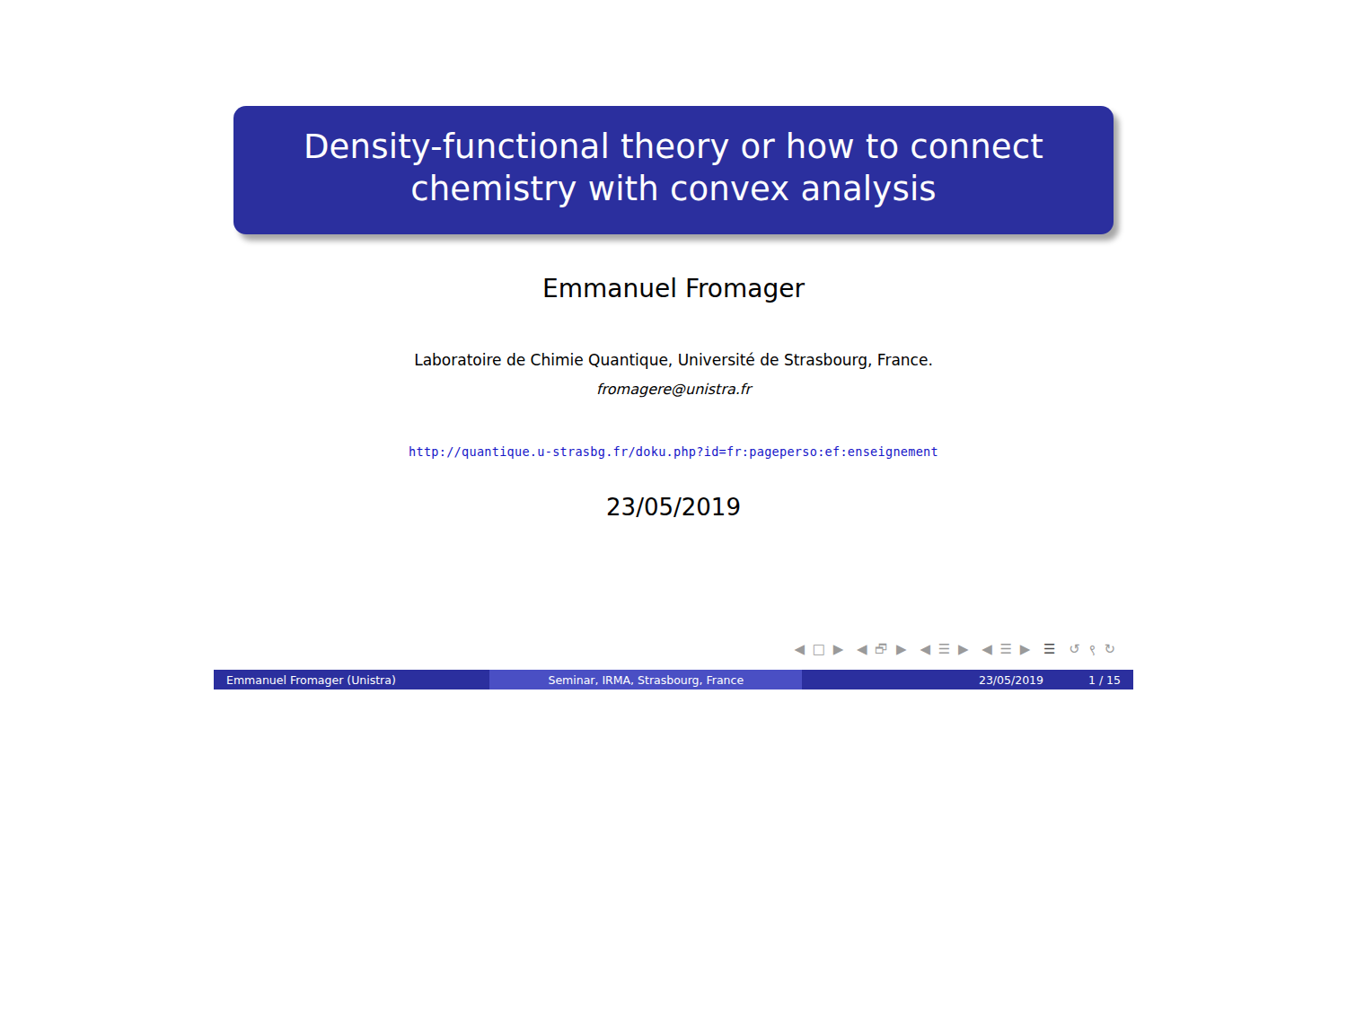Density-functional theory or how to connect chemistry with convex analysis
Emmanuel Fromager
Laboratoire de Chimie Quantique, Université de Strasbourg, France.
fromagere@unistra.fr
http://quantique.u-strasbg.fr/doku.php?id=fr:pageperso:ef:enseignement
23/05/2019
◀ □ ▶ ◀ 🗗 ▶ ◀ ☰ ▶ ◀ ☰ ▶ ☰ ↺ ९ ↻
Emmanuel Fromager (Unistra)
Seminar, IRMA, Strasbourg, France
23/05/2019 1 / 15